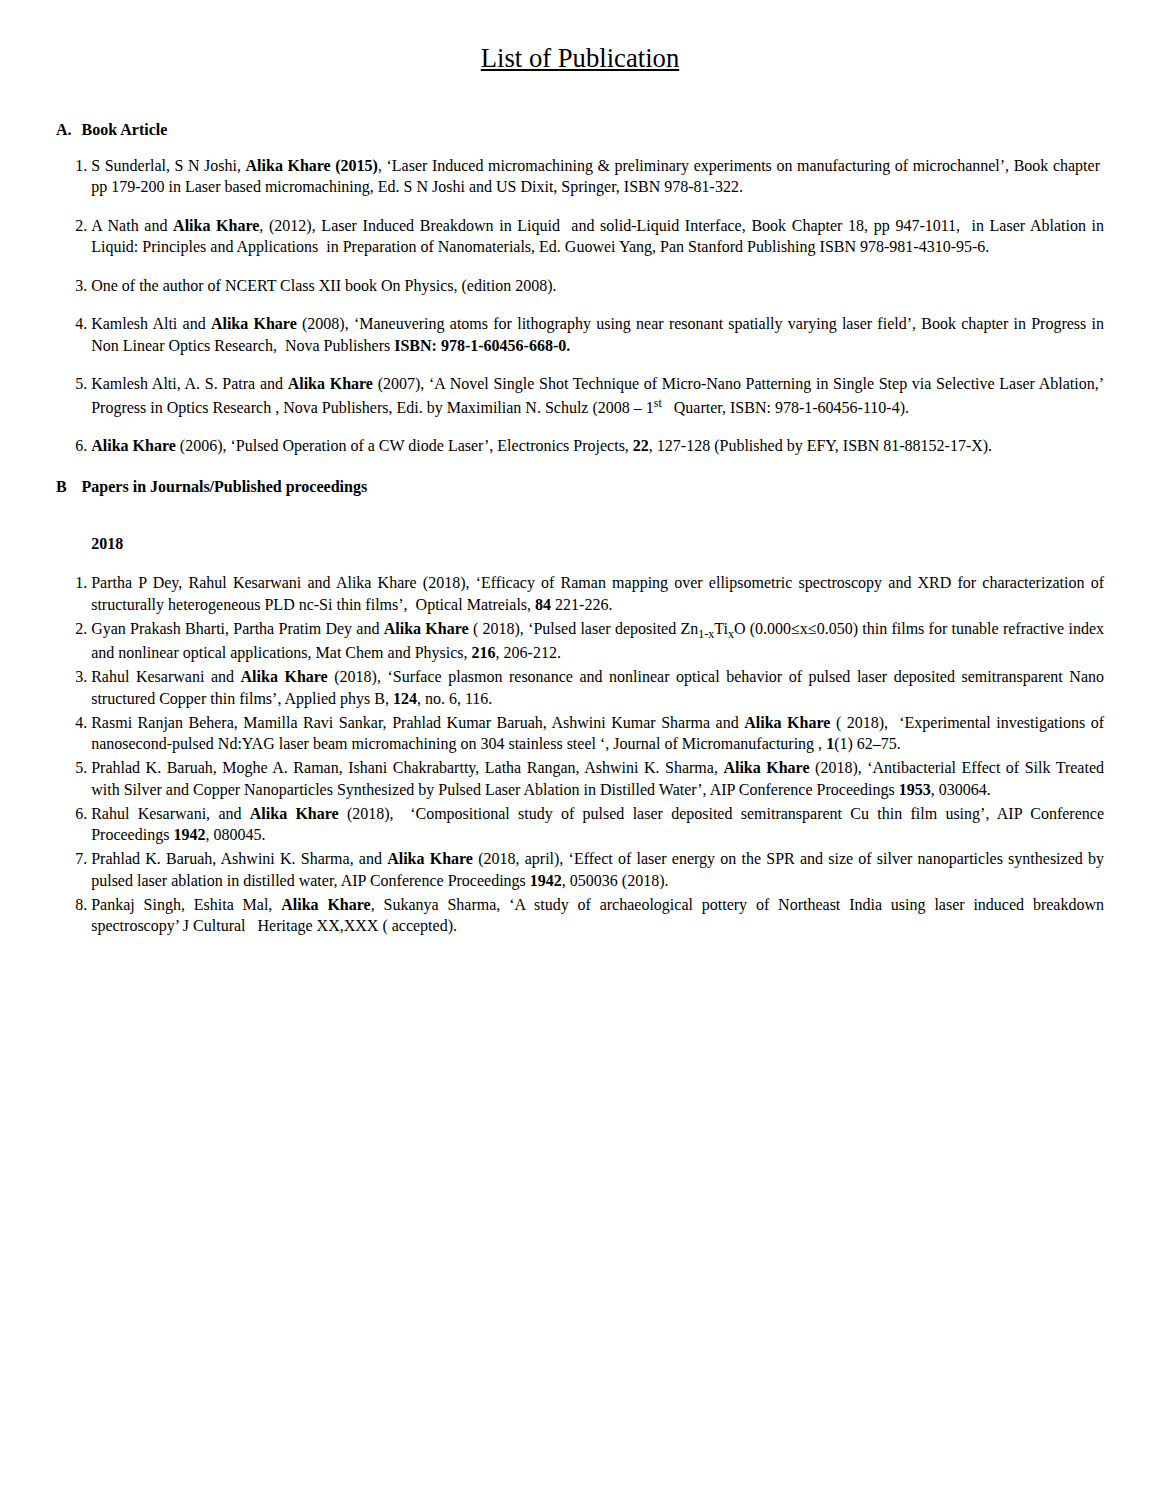List of Publication
A. Book Article
S Sunderlal, S N Joshi, Alika Khare (2015), ‘Laser Induced micromachining & preliminary experiments on manufacturing of microchannel’, Book chapter pp 179-200 in Laser based micromachining, Ed. S N Joshi and US Dixit, Springer, ISBN 978-81-322.
A Nath and Alika Khare, (2012), Laser Induced Breakdown in Liquid and solid-Liquid Interface, Book Chapter 18, pp 947-1011, in Laser Ablation in Liquid: Principles and Applications in Preparation of Nanomaterials, Ed. Guowei Yang, Pan Stanford Publishing ISBN 978-981-4310-95-6.
One of the author of NCERT Class XII book On Physics, (edition 2008).
Kamlesh Alti and Alika Khare (2008), ‘Maneuvering atoms for lithography using near resonant spatially varying laser field’, Book chapter in Progress in Non Linear Optics Research, Nova Publishers ISBN: 978-1-60456-668-0.
Kamlesh Alti, A. S. Patra and Alika Khare (2007), ‘A Novel Single Shot Technique of Micro-Nano Patterning in Single Step via Selective Laser Ablation,’ Progress in Optics Research , Nova Publishers, Edi. by Maximilian N. Schulz (2008 – 1st Quarter, ISBN: 978-1-60456-110-4).
Alika Khare (2006), ‘Pulsed Operation of a CW diode Laser’, Electronics Projects, 22, 127-128 (Published by EFY, ISBN 81-88152-17-X).
BPapers in Journals/Published proceedings
2018
Partha P Dey, Rahul Kesarwani and Alika Khare (2018), ‘Efficacy of Raman mapping over ellipsometric spectroscopy and XRD for characterization of structurally heterogeneous PLD nc-Si thin films’, Optical Matreials, 84 221-226.
Gyan Prakash Bharti, Partha Pratim Dey and Alika Khare ( 2018), ‘Pulsed laser deposited Zn1-xTixO (0.000≤x≤0.050) thin films for tunable refractive index and nonlinear optical applications, Mat Chem and Physics, 216, 206-212.
Rahul Kesarwani and Alika Khare (2018), ‘Surface plasmon resonance and nonlinear optical behavior of pulsed laser deposited semitransparent Nano structured Copper thin films’, Applied phys B, 124, no. 6, 116.
Rasmi Ranjan Behera, Mamilla Ravi Sankar, Prahlad Kumar Baruah, Ashwini Kumar Sharma and Alika Khare ( 2018), ‘Experimental investigations of nanosecond-pulsed Nd:YAG laser beam micromachining on 304 stainless steel ‘, Journal of Micromanufacturing , 1(1) 62–75.
Prahlad K. Baruah, Moghe A. Raman, Ishani Chakrabartty, Latha Rangan, Ashwini K. Sharma, Alika Khare (2018), ‘Antibacterial Effect of Silk Treated with Silver and Copper Nanoparticles Synthesized by Pulsed Laser Ablation in Distilled Water’, AIP Conference Proceedings 1953, 030064.
Rahul Kesarwani, and Alika Khare (2018), ‘Compositional study of pulsed laser deposited semitransparent Cu thin film using’, AIP Conference Proceedings 1942, 080045.
Prahlad K. Baruah, Ashwini K. Sharma, and Alika Khare (2018, april), ‘Effect of laser energy on the SPR and size of silver nanoparticles synthesized by pulsed laser ablation in distilled water, AIP Conference Proceedings 1942, 050036 (2018).
Pankaj Singh, Eshita Mal, Alika Khare, Sukanya Sharma, ‘A study of archaeological pottery of Northeast India using laser induced breakdown spectroscopy’ J Cultural Heritage XX,XXX ( accepted).